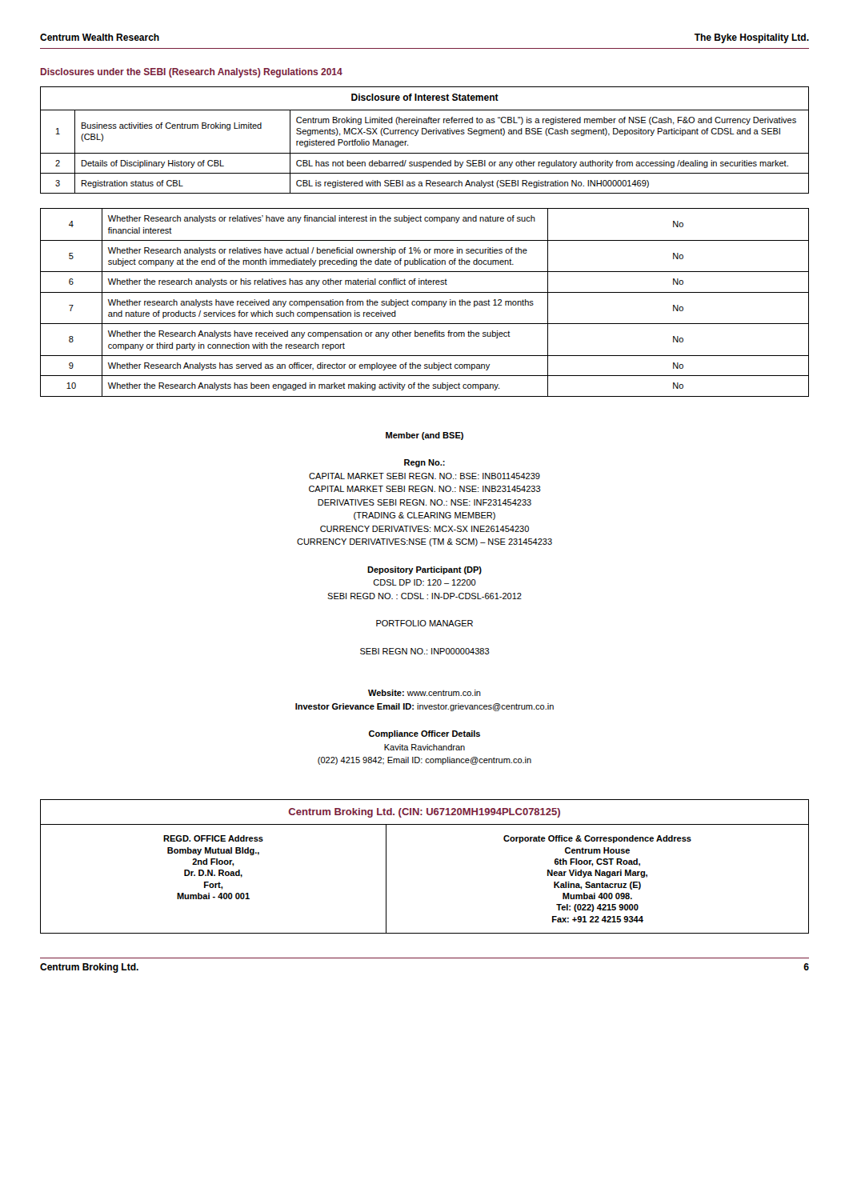Centrum Wealth Research
The Byke Hospitality Ltd.
Disclosures under the SEBI (Research Analysts) Regulations 2014
| Disclosure of Interest Statement |
| 1 | Business activities of Centrum Broking Limited (CBL) | Centrum Broking Limited (hereinafter referred to as “CBL”) is a registered member of NSE (Cash, F&O and Currency Derivatives Segments), MCX-SX (Currency Derivatives Segment) and BSE (Cash segment), Depository Participant of CDSL and a SEBI registered Portfolio Manager. |
| 2 | Details of Disciplinary History of CBL | CBL has not been debarred/ suspended by SEBI or any other regulatory authority from accessing /dealing in securities market. |
| 3 | Registration status of CBL | CBL is registered with SEBI as a Research Analyst (SEBI Registration No. INH000001469) |
| 4 | Whether Research analysts or relatives’ have any financial interest in the subject company and nature of such financial interest | No |
| 5 | Whether Research analysts or relatives have actual / beneficial ownership of 1% or more in securities of the subject company at the end of the month immediately preceding the date of publication of the document. | No |
| 6 | Whether the research analysts or his relatives has any other material conflict of interest | No |
| 7 | Whether research analysts have received any compensation from the subject company in the past 12 months and nature of products / services for which such compensation is received | No |
| 8 | Whether the Research Analysts have received any compensation or any other benefits from the subject company or third party in connection with the research report | No |
| 9 | Whether Research Analysts has served as an officer, director or employee of the subject company | No |
| 10 | Whether the Research Analysts has been engaged in market making activity of the subject company. | No |
Member (and BSE)
Regn No.:
CAPITAL MARKET SEBI REGN. NO.: BSE: INB011454239
CAPITAL MARKET SEBI REGN. NO.: NSE: INB231454233
DERIVATIVES SEBI REGN. NO.: NSE: INF231454233
(TRADING & CLEARING MEMBER)
CURRENCY DERIVATIVES: MCX-SX INE261454230
CURRENCY DERIVATIVES:NSE (TM & SCM) – NSE 231454233
Depository Participant (DP)
CDSL DP ID: 120 – 12200
SEBI REGD NO. : CDSL : IN-DP-CDSL-661-2012
PORTFOLIO MANAGER
SEBI REGN NO.: INP000004383
Website: www.centrum.co.in
Investor Grievance Email ID: investor.grievances@centrum.co.in
Compliance Officer Details
Kavita Ravichandran
(022) 4215 9842; Email ID: compliance@centrum.co.in
| Centrum Broking Ltd. (CIN: U67120MH1994PLC078125) |
| REGD. OFFICE Address Bombay Mutual Bldg., 2nd Floor, Dr. D.N. Road, Fort, Mumbai - 400 001 | Corporate Office & Correspondence Address Centrum House 6th Floor, CST Road, Near Vidya Nagari Marg, Kalina, Santacruz (E) Mumbai 400 098. Tel: (022) 4215 9000 Fax: +91 22 4215 9344 |
Centrum Broking Ltd.
6